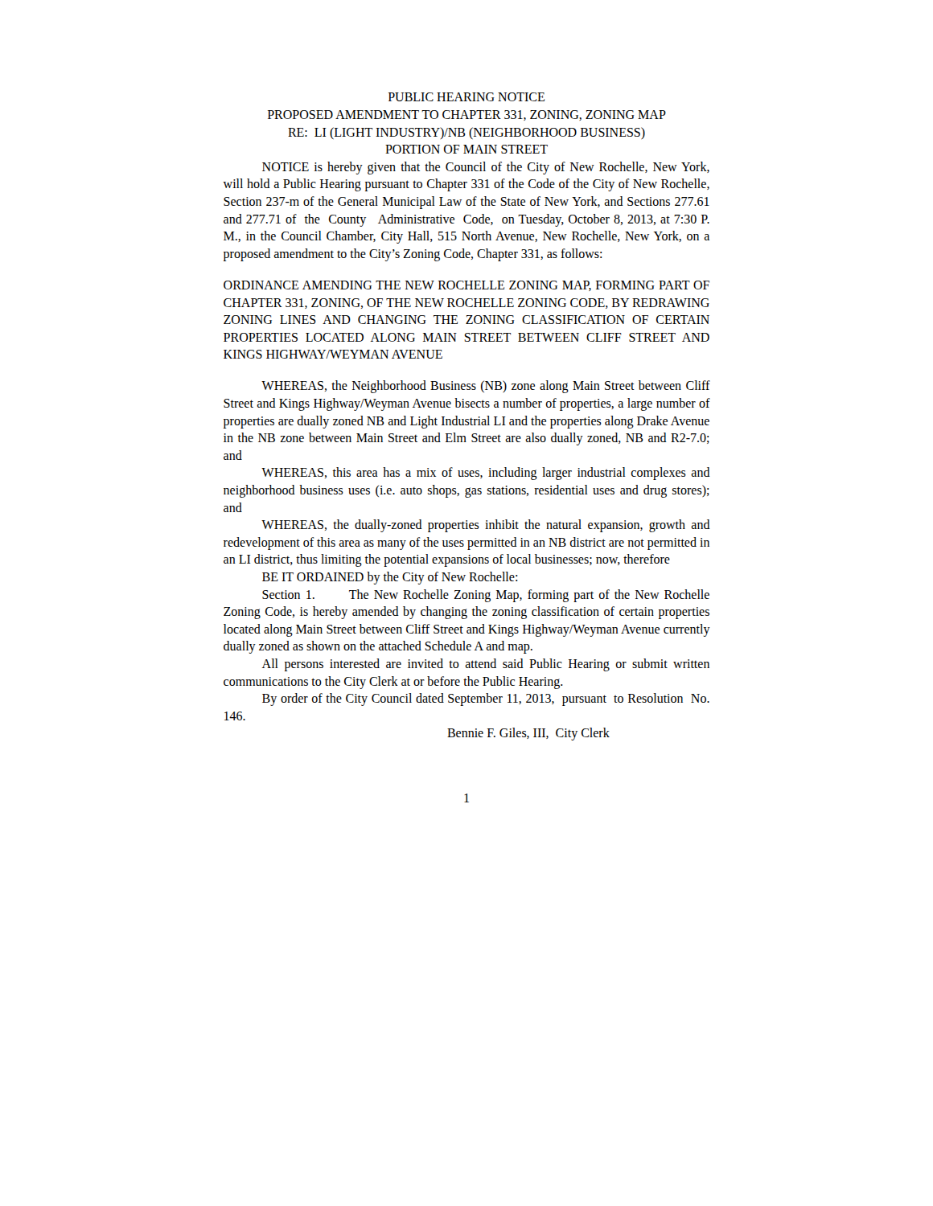PUBLIC HEARING NOTICE
PROPOSED AMENDMENT TO CHAPTER 331, ZONING, ZONING MAP
RE: LI (LIGHT INDUSTRY)/NB (NEIGHBORHOOD BUSINESS)
PORTION OF MAIN STREET
NOTICE is hereby given that the Council of the City of New Rochelle, New York, will hold a Public Hearing pursuant to Chapter 331 of the Code of the City of New Rochelle, Section 237-m of the General Municipal Law of the State of New York, and Sections 277.61 and 277.71 of the County Administrative Code, on Tuesday, October 8, 2013, at 7:30 P. M., in the Council Chamber, City Hall, 515 North Avenue, New Rochelle, New York, on a proposed amendment to the City’s Zoning Code, Chapter 331, as follows:
ORDINANCE AMENDING THE NEW ROCHELLE ZONING MAP, FORMING PART OF CHAPTER 331, ZONING, OF THE NEW ROCHELLE ZONING CODE, BY REDRAWING ZONING LINES AND CHANGING THE ZONING CLASSIFICATION OF CERTAIN PROPERTIES LOCATED ALONG MAIN STREET BETWEEN CLIFF STREET AND KINGS HIGHWAY/WEYMAN AVENUE
WHEREAS, the Neighborhood Business (NB) zone along Main Street between Cliff Street and Kings Highway/Weyman Avenue bisects a number of properties, a large number of properties are dually zoned NB and Light Industrial LI and the properties along Drake Avenue in the NB zone between Main Street and Elm Street are also dually zoned, NB and R2-7.0; and
WHEREAS, this area has a mix of uses, including larger industrial complexes and neighborhood business uses (i.e. auto shops, gas stations, residential uses and drug stores); and
WHEREAS, the dually-zoned properties inhibit the natural expansion, growth and redevelopment of this area as many of the uses permitted in an NB district are not permitted in an LI district, thus limiting the potential expansions of local businesses; now, therefore
BE IT ORDAINED by the City of New Rochelle:
Section 1. The New Rochelle Zoning Map, forming part of the New Rochelle Zoning Code, is hereby amended by changing the zoning classification of certain properties located along Main Street between Cliff Street and Kings Highway/Weyman Avenue currently dually zoned as shown on the attached Schedule A and map.
All persons interested are invited to attend said Public Hearing or submit written communications to the City Clerk at or before the Public Hearing.
By order of the City Council dated September 11, 2013, pursuant to Resolution No. 146.
Bennie F. Giles, III, City Clerk
1